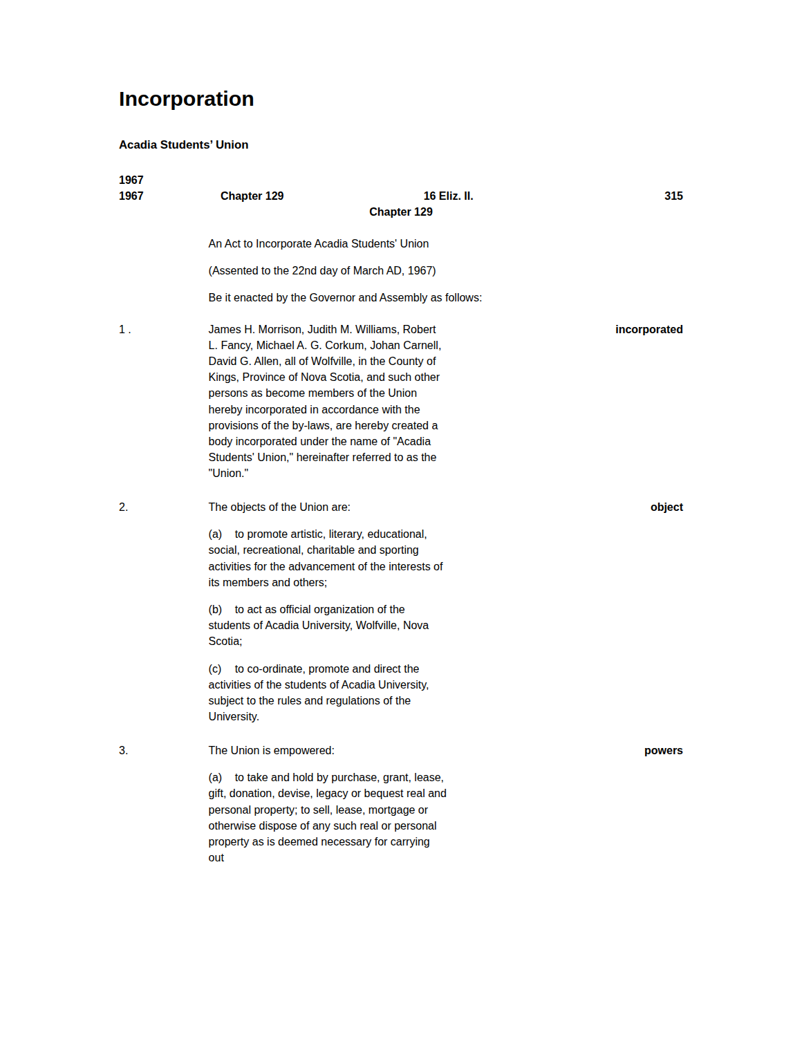Incorporation
Acadia Students’ Union
1967
| 1967 | Chapter 129 | 16 Eliz. II. | 315 |
Chapter 129
An Act to Incorporate Acadia Students' Union
(Assented to the 22nd day of March AD, 1967)
Be it enacted by the Governor and Assembly as follows:
| 1 . | James H. Morrison, Judith M. Williams, Robert L. Fancy, Michael A. G. Corkum, Johan Carnell, David G. Allen, all of Wolfville, in the County of Kings, Province of Nova Scotia, and such other persons as become members of the Union hereby incorporated in accordance with the provisions of the by-laws, are hereby created a body incorporated under the name of "Acadia Students' Union," hereinafter referred to as the "Union." | incorporated |
| 2. | The objects of the Union are: (a) to promote artistic, literary, educational, social, recreational, charitable and sporting activities for the advancement of the interests of its members and others; (b) to act as official organization of the students of Acadia University, Wolfville, Nova Scotia; (c) to co-ordinate, promote and direct the activities of the students of Acadia University, subject to the rules and regulations of the University. | object |
| 3. | The Union is empowered: (a) to take and hold by purchase, grant, lease, gift, donation, devise, legacy or bequest real and personal property; to sell, lease, mortgage or otherwise dispose of any such real or personal property as is deemed necessary for carrying out | powers |